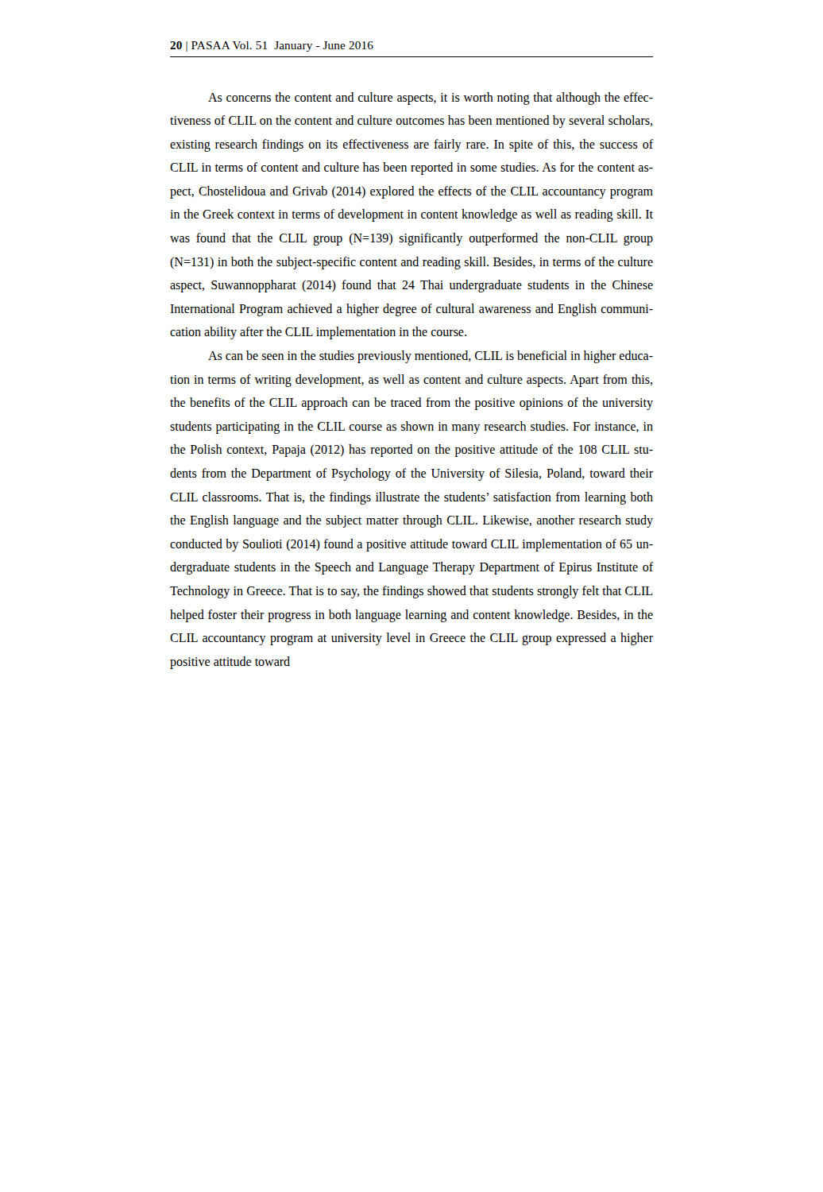20 | PASAA Vol. 51 January - June 2016
As concerns the content and culture aspects, it is worth noting that although the effectiveness of CLIL on the content and culture outcomes has been mentioned by several scholars, existing research findings on its effectiveness are fairly rare. In spite of this, the success of CLIL in terms of content and culture has been reported in some studies. As for the content aspect, Chostelidoua and Grivab (2014) explored the effects of the CLIL accountancy program in the Greek context in terms of development in content knowledge as well as reading skill. It was found that the CLIL group (N=139) significantly outperformed the non-CLIL group (N=131) in both the subject-specific content and reading skill. Besides, in terms of the culture aspect, Suwannoppharat (2014) found that 24 Thai undergraduate students in the Chinese International Program achieved a higher degree of cultural awareness and English communication ability after the CLIL implementation in the course.
As can be seen in the studies previously mentioned, CLIL is beneficial in higher education in terms of writing development, as well as content and culture aspects. Apart from this, the benefits of the CLIL approach can be traced from the positive opinions of the university students participating in the CLIL course as shown in many research studies. For instance, in the Polish context, Papaja (2012) has reported on the positive attitude of the 108 CLIL students from the Department of Psychology of the University of Silesia, Poland, toward their CLIL classrooms. That is, the findings illustrate the students’ satisfaction from learning both the English language and the subject matter through CLIL. Likewise, another research study conducted by Soulioti (2014) found a positive attitude toward CLIL implementation of 65 undergraduate students in the Speech and Language Therapy Department of Epirus Institute of Technology in Greece. That is to say, the findings showed that students strongly felt that CLIL helped foster their progress in both language learning and content knowledge. Besides, in the CLIL accountancy program at university level in Greece the CLIL group expressed a higher positive attitude toward